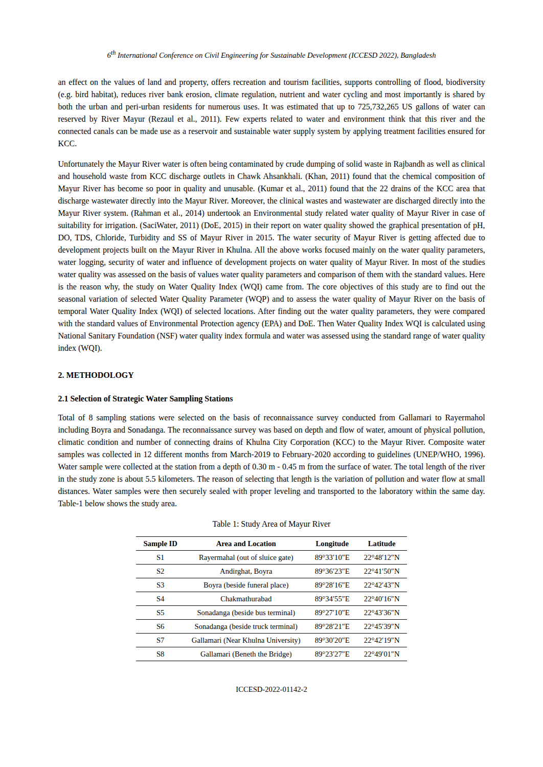6th International Conference on Civil Engineering for Sustainable Development (ICCESD 2022), Bangladesh
an effect on the values of land and property, offers recreation and tourism facilities, supports controlling of flood, biodiversity (e.g. bird habitat), reduces river bank erosion, climate regulation, nutrient and water cycling and most importantly is shared by both the urban and peri-urban residents for numerous uses. It was estimated that up to 725,732,265 US gallons of water can reserved by River Mayur (Rezaul et al., 2011). Few experts related to water and environment think that this river and the connected canals can be made use as a reservoir and sustainable water supply system by applying treatment facilities ensured for KCC.
Unfortunately the Mayur River water is often being contaminated by crude dumping of solid waste in Rajbandh as well as clinical and household waste from KCC discharge outlets in Chawk Ahsankhali. (Khan, 2011) found that the chemical composition of Mayur River has become so poor in quality and unusable. (Kumar et al., 2011) found that the 22 drains of the KCC area that discharge wastewater directly into the Mayur River. Moreover, the clinical wastes and wastewater are discharged directly into the Mayur River system. (Rahman et al., 2014) undertook an Environmental study related water quality of Mayur River in case of suitability for irrigation. (SaciWater, 2011) (DoE, 2015) in their report on water quality showed the graphical presentation of pH, DO, TDS, Chloride, Turbidity and SS of Mayur River in 2015. The water security of Mayur River is getting affected due to development projects built on the Mayur River in Khulna. All the above works focused mainly on the water quality parameters, water logging, security of water and influence of development projects on water quality of Mayur River. In most of the studies water quality was assessed on the basis of values water quality parameters and comparison of them with the standard values. Here is the reason why, the study on Water Quality Index (WQI) came from. The core objectives of this study are to find out the seasonal variation of selected Water Quality Parameter (WQP) and to assess the water quality of Mayur River on the basis of temporal Water Quality Index (WQI) of selected locations. After finding out the water quality parameters, they were compared with the standard values of Environmental Protection agency (EPA) and DoE. Then Water Quality Index WQI is calculated using National Sanitary Foundation (NSF) water quality index formula and water was assessed using the standard range of water quality index (WQI).
2. METHODOLOGY
2.1 Selection of Strategic Water Sampling Stations
Total of 8 sampling stations were selected on the basis of reconnaissance survey conducted from Gallamari to Rayermahol including Boyra and Sonadanga. The reconnaissance survey was based on depth and flow of water, amount of physical pollution, climatic condition and number of connecting drains of Khulna City Corporation (KCC) to the Mayur River. Composite water samples was collected in 12 different months from March-2019 to February-2020 according to guidelines (UNEP/WHO, 1996). Water sample were collected at the station from a depth of 0.30 m - 0.45 m from the surface of water. The total length of the river in the study zone is about 5.5 kilometers. The reason of selecting that length is the variation of pollution and water flow at small distances. Water samples were then securely sealed with proper leveling and transported to the laboratory within the same day. Table-1 below shows the study area.
Table 1: Study Area of Mayur River
| Sample ID | Area and Location | Longitude | Latitude |
| --- | --- | --- | --- |
| S1 | Rayermahal (out of sluice gate) | 89°33′10″E | 22°48′12″N |
| S2 | Andirghat, Boyra | 89°36′23″E | 22°41′50″N |
| S3 | Boyra (beside funeral place) | 89°28′16″E | 22°42′43″N |
| S4 | Chakmathurabad | 89°34′55″E | 22°40′16″N |
| S5 | Sonadanga (beside bus terminal) | 89°27′10″E | 22°43′36″N |
| S6 | Sonadanga (beside truck terminal) | 89°28′21″E | 22°45′39″N |
| S7 | Gallamari (Near Khulna University) | 89°30′20″E | 22°42′19″N |
| S8 | Gallamari (Beneth the Bridge) | 89°23′27″E | 22°49′01″N |
ICCESD-2022-01142-2